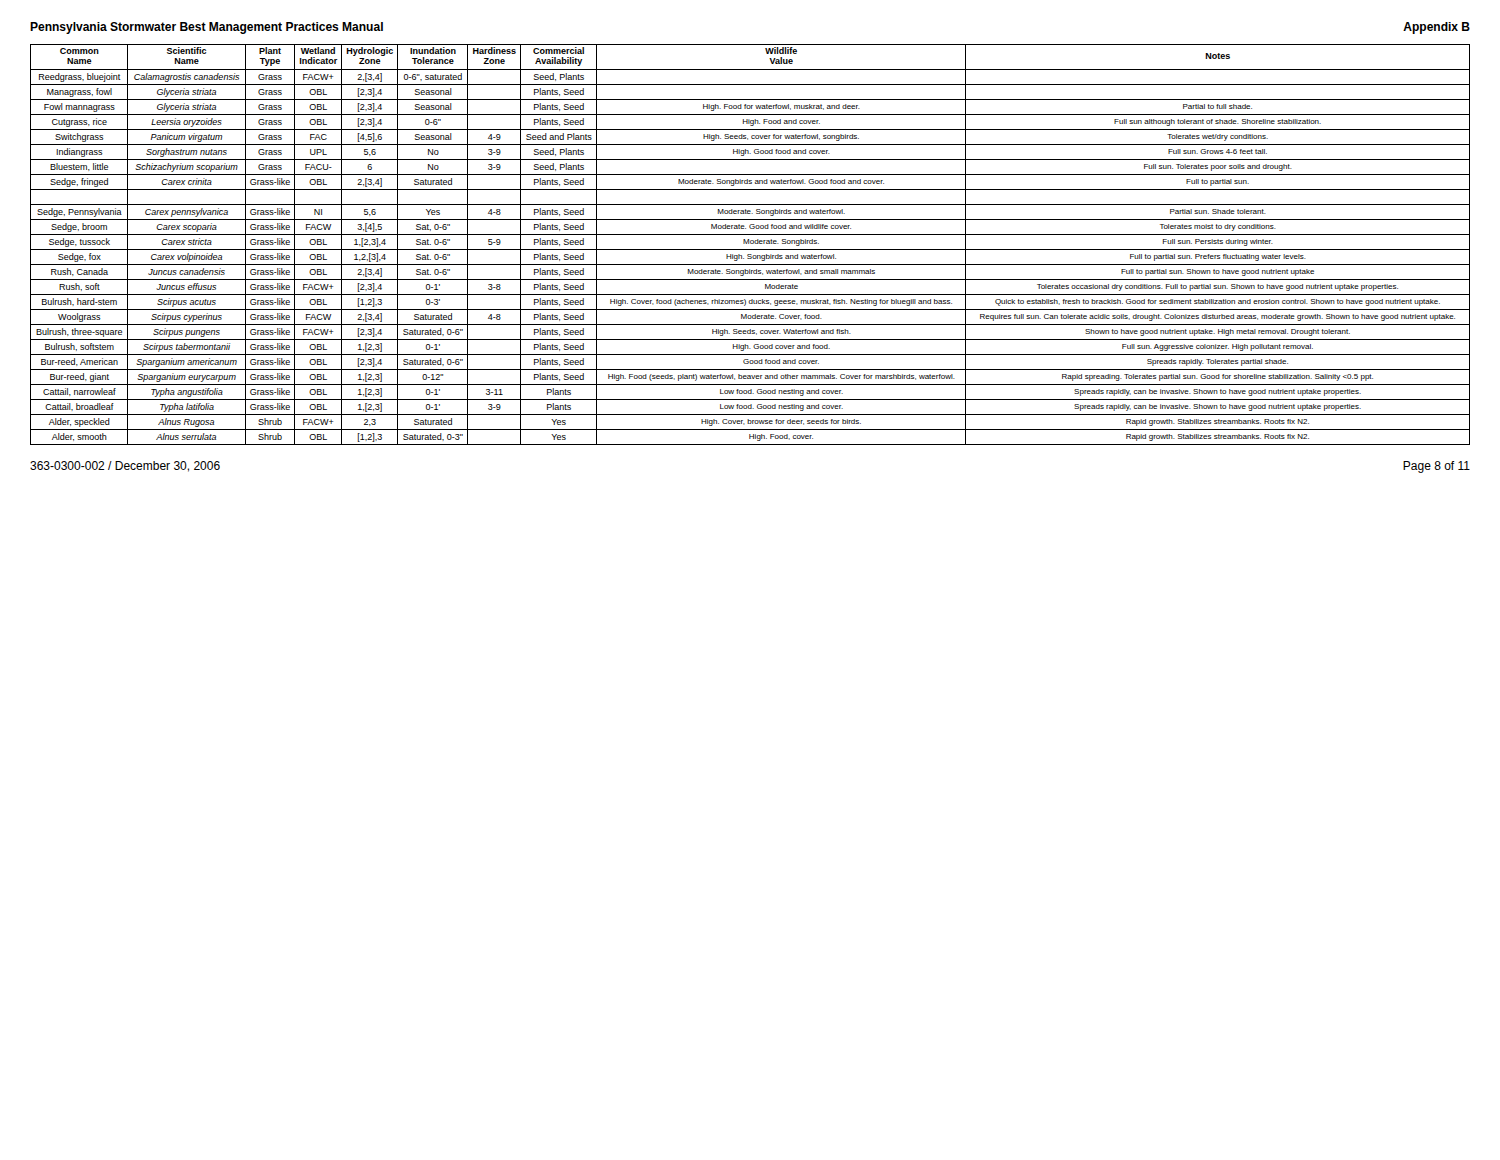Pennsylvania Stormwater Best Management Practices Manual
Appendix B
| Common Name | Scientific Name | Plant Type | Wetland Indicator | Hydrologic Zone | Inundation Tolerance | Hardiness Zone | Commercial Availability | Wildlife Value | Notes |
| --- | --- | --- | --- | --- | --- | --- | --- | --- | --- |
| Reedgrass, bluejoint | Calamagrostis canadensis | Grass | FACW+ | 2,[3,4] | 0-6", saturated | | Seed, Plants | | |
| Managrass, fowl | Glyceria striata | Grass | OBL | [2,3],4 | Seasonal | | Plants, Seed | | |
| Fowl mannagrass | Glyceria striata | Grass | OBL | [2,3],4 | Seasonal | | Plants, Seed | High. Food for waterfowl, muskrat, and deer. | Partial to full shade. |
| Cutgrass, rice | Leersia oryzoides | Grass | OBL | [2,3],4 | 0-6" | | Plants, Seed | High. Food and cover. | Full sun although tolerant of shade. Shoreline stabilization. |
| Switchgrass | Panicum virgatum | Grass | FAC | [4,5],6 | Seasonal | 4-9 | Seed and Plants | High. Seeds, cover for waterfowl, songbirds. | Tolerates wet/dry conditions. |
| Indiangrass | Sorghastrum nutans | Grass | UPL | 5,6 | No | 3-9 | Seed, Plants | High. Good food and cover. | Full sun. Grows 4-6 feet tall. |
| Bluestem, little | Schizachyrium scoparium | Grass | FACU- | 6 | No | 3-9 | Seed, Plants | | Full sun. Tolerates poor soils and drought. |
| Sedge, fringed | Carex crinita | Grass-like | OBL | 2,[3,4] | Saturated | | Plants, Seed | Moderate. Songbirds and waterfowl. Good food and cover. | Full to partial sun. |
| Sedge, Pennsylvania | Carex pennsylvanica | Grass-like | NI | 5,6 | Yes | 4-8 | Plants, Seed | Moderate. Songbirds and waterfowl. | Partial sun. Shade tolerant. |
| Sedge, broom | Carex scoparia | Grass-like | FACW | 3,[4],5 | Sat, 0-6" | | Plants, Seed | Moderate. Good food and wildlife cover. | Tolerates moist to dry conditions. |
| Sedge, tussock | Carex stricta | Grass-like | OBL | 1,[2,3],4 | Sat. 0-6" | 5-9 | Plants, Seed | Moderate. Songbirds. | Full sun. Persists during winter. |
| Sedge, fox | Carex volpinoidea | Grass-like | OBL | 1,2,[3],4 | Sat. 0-6" | | Plants, Seed | High. Songbirds and waterfowl. | Full to partial sun. Prefers fluctuating water levels. |
| Rush, Canada | Juncus canadensis | Grass-like | OBL | 2,[3,4] | Sat. 0-6" | | Plants, Seed | Moderate. Songbirds, waterfowl, and small mammals | Full to partial sun. Shown to have good nutrient uptake |
| Rush, soft | Juncus effusus | Grass-like | FACW+ | [2,3],4 | 0-1' | 3-8 | Plants, Seed | Moderate | Tolerates occasional dry conditions. Full to partial sun. Shown to have good nutrient uptake properties. |
| Bulrush, hard-stem | Scirpus acutus | Grass-like | OBL | [1,2],3 | 0-3' | | Plants, Seed | High. Cover, food (achenes, rhizomes) ducks, geese, muskrat, fish. Nesting for bluegill and bass. | Quick to establish, fresh to brackish. Good for sediment stabilization and erosion control. Shown to have good nutrient uptake. |
| Woolgrass | Scirpus cyperinus | Grass-like | FACW | 2,[3,4] | Saturated | 4-8 | Plants, Seed | Moderate. Cover, food. | Requires full sun. Can tolerate acidic soils, drought. Colonizes disturbed areas, moderate growth. Shown to have good nutrient uptake. |
| Bulrush, three-square | Scirpus pungens | Grass-like | FACW+ | [2,3],4 | Saturated, 0-6" | | Plants, Seed | High. Seeds, cover. Waterfowl and fish. | Shown to have good nutrient uptake. High metal removal. Drought tolerant. |
| Bulrush, softstem | Scirpus tabermontanii | Grass-like | OBL | 1,[2,3] | 0-1' | | Plants, Seed | High. Good cover and food. | Full sun. Aggressive colonizer. High pollutant removal. |
| Bur-reed, American | Sparganium americanum | Grass-like | OBL | [2,3],4 | Saturated, 0-6" | | Plants, Seed | Good food and cover. | Spreads rapidly. Tolerates partial shade. |
| Bur-reed, giant | Sparganium eurycarpum | Grass-like | OBL | 1,[2,3] | 0-12" | | Plants, Seed | High. Food (seeds, plant) waterfowl, beaver and other mammals. Cover for marshbirds, waterfowl. | Rapid spreading. Tolerates partial sun. Good for shoreline stabilization. Salinity <0.5 ppt. |
| Cattail, narrowleaf | Typha angustifolia | Grass-like | OBL | 1,[2,3] | 0-1' | 3-11 | Plants | Low food. Good nesting and cover. | Spreads rapidly, can be invasive. Shown to have good nutrient uptake properties. |
| Cattail, broadleaf | Typha latifolia | Grass-like | OBL | 1,[2,3] | 0-1' | 3-9 | Plants | Low food. Good nesting and cover. | Spreads rapidly, can be invasive. Shown to have good nutrient uptake properties. |
| Alder, speckled | Alnus Rugosa | Shrub | FACW+ | 2,3 | Saturated | | Yes | High. Cover, browse for deer, seeds for birds. | Rapid growth. Stabilizes streambanks. Roots fix N2. |
| Alder, smooth | Alnus serrulata | Shrub | OBL | [1,2],3 | Saturated, 0-3" | | Yes | High. Food, cover. | Rapid growth. Stabilizes streambanks. Roots fix N2. |
363-0300-002 / December 30, 2006
Page 8 of 11